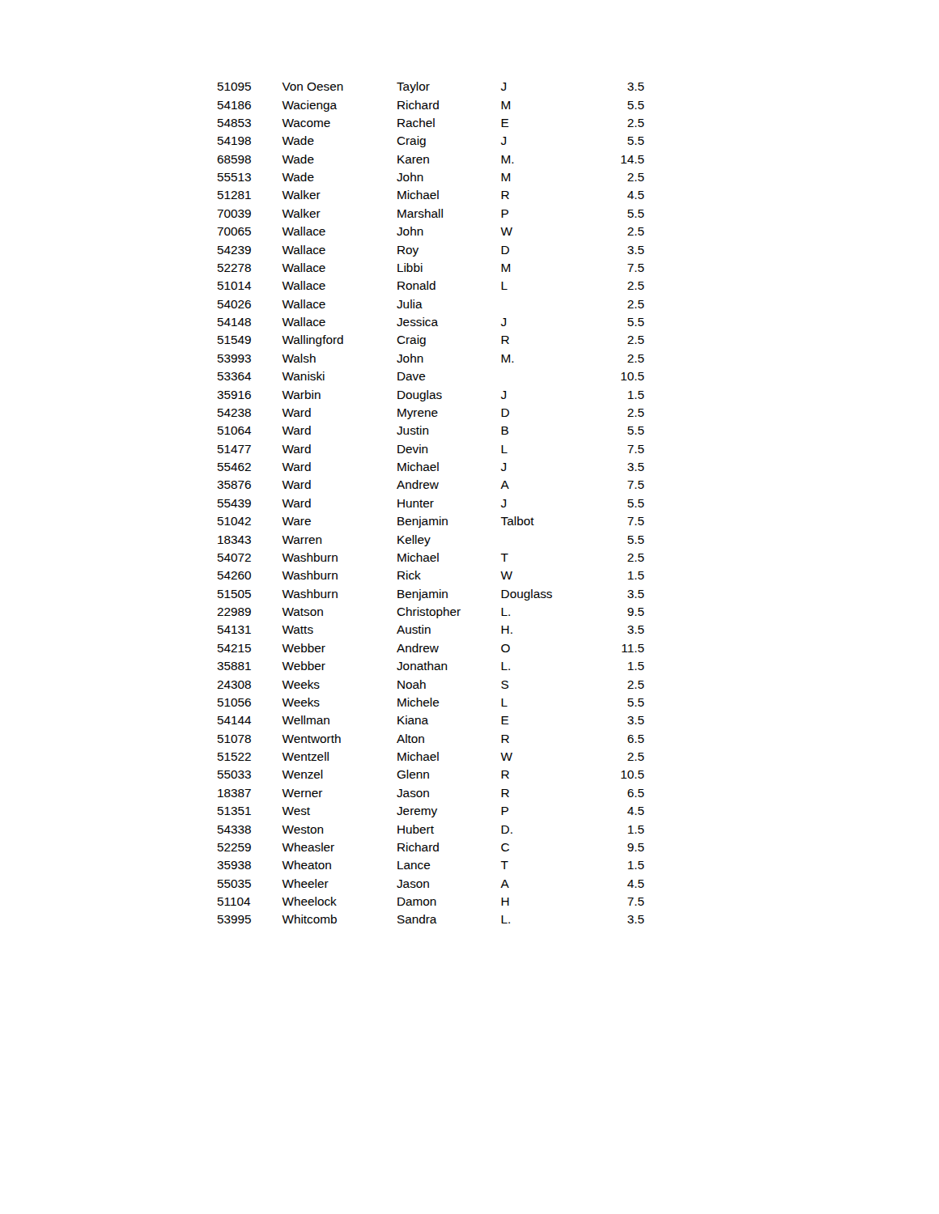| 51095 | Von Oesen | Taylor | J | 3.5 |
| 54186 | Wacienga | Richard | M | 5.5 |
| 54853 | Wacome | Rachel | E | 2.5 |
| 54198 | Wade | Craig | J | 5.5 |
| 68598 | Wade | Karen | M. | 14.5 |
| 55513 | Wade | John | M | 2.5 |
| 51281 | Walker | Michael | R | 4.5 |
| 70039 | Walker | Marshall | P | 5.5 |
| 70065 | Wallace | John | W | 2.5 |
| 54239 | Wallace | Roy | D | 3.5 |
| 52278 | Wallace | Libbi | M | 7.5 |
| 51014 | Wallace | Ronald | L | 2.5 |
| 54026 | Wallace | Julia | | 2.5 |
| 54148 | Wallace | Jessica | J | 5.5 |
| 51549 | Wallingford | Craig | R | 2.5 |
| 53993 | Walsh | John | M. | 2.5 |
| 53364 | Waniski | Dave | | 10.5 |
| 35916 | Warbin | Douglas | J | 1.5 |
| 54238 | Ward | Myrene | D | 2.5 |
| 51064 | Ward | Justin | B | 5.5 |
| 51477 | Ward | Devin | L | 7.5 |
| 55462 | Ward | Michael | J | 3.5 |
| 35876 | Ward | Andrew | A | 7.5 |
| 55439 | Ward | Hunter | J | 5.5 |
| 51042 | Ware | Benjamin | Talbot | 7.5 |
| 18343 | Warren | Kelley | | 5.5 |
| 54072 | Washburn | Michael | T | 2.5 |
| 54260 | Washburn | Rick | W | 1.5 |
| 51505 | Washburn | Benjamin | Douglass | 3.5 |
| 22989 | Watson | Christopher | L. | 9.5 |
| 54131 | Watts | Austin | H. | 3.5 |
| 54215 | Webber | Andrew | O | 11.5 |
| 35881 | Webber | Jonathan | L. | 1.5 |
| 24308 | Weeks | Noah | S | 2.5 |
| 51056 | Weeks | Michele | L | 5.5 |
| 54144 | Wellman | Kiana | E | 3.5 |
| 51078 | Wentworth | Alton | R | 6.5 |
| 51522 | Wentzell | Michael | W | 2.5 |
| 55033 | Wenzel | Glenn | R | 10.5 |
| 18387 | Werner | Jason | R | 6.5 |
| 51351 | West | Jeremy | P | 4.5 |
| 54338 | Weston | Hubert | D. | 1.5 |
| 52259 | Wheasler | Richard | C | 9.5 |
| 35938 | Wheaton | Lance | T | 1.5 |
| 55035 | Wheeler | Jason | A | 4.5 |
| 51104 | Wheelock | Damon | H | 7.5 |
| 53995 | Whitcomb | Sandra | L. | 3.5 |